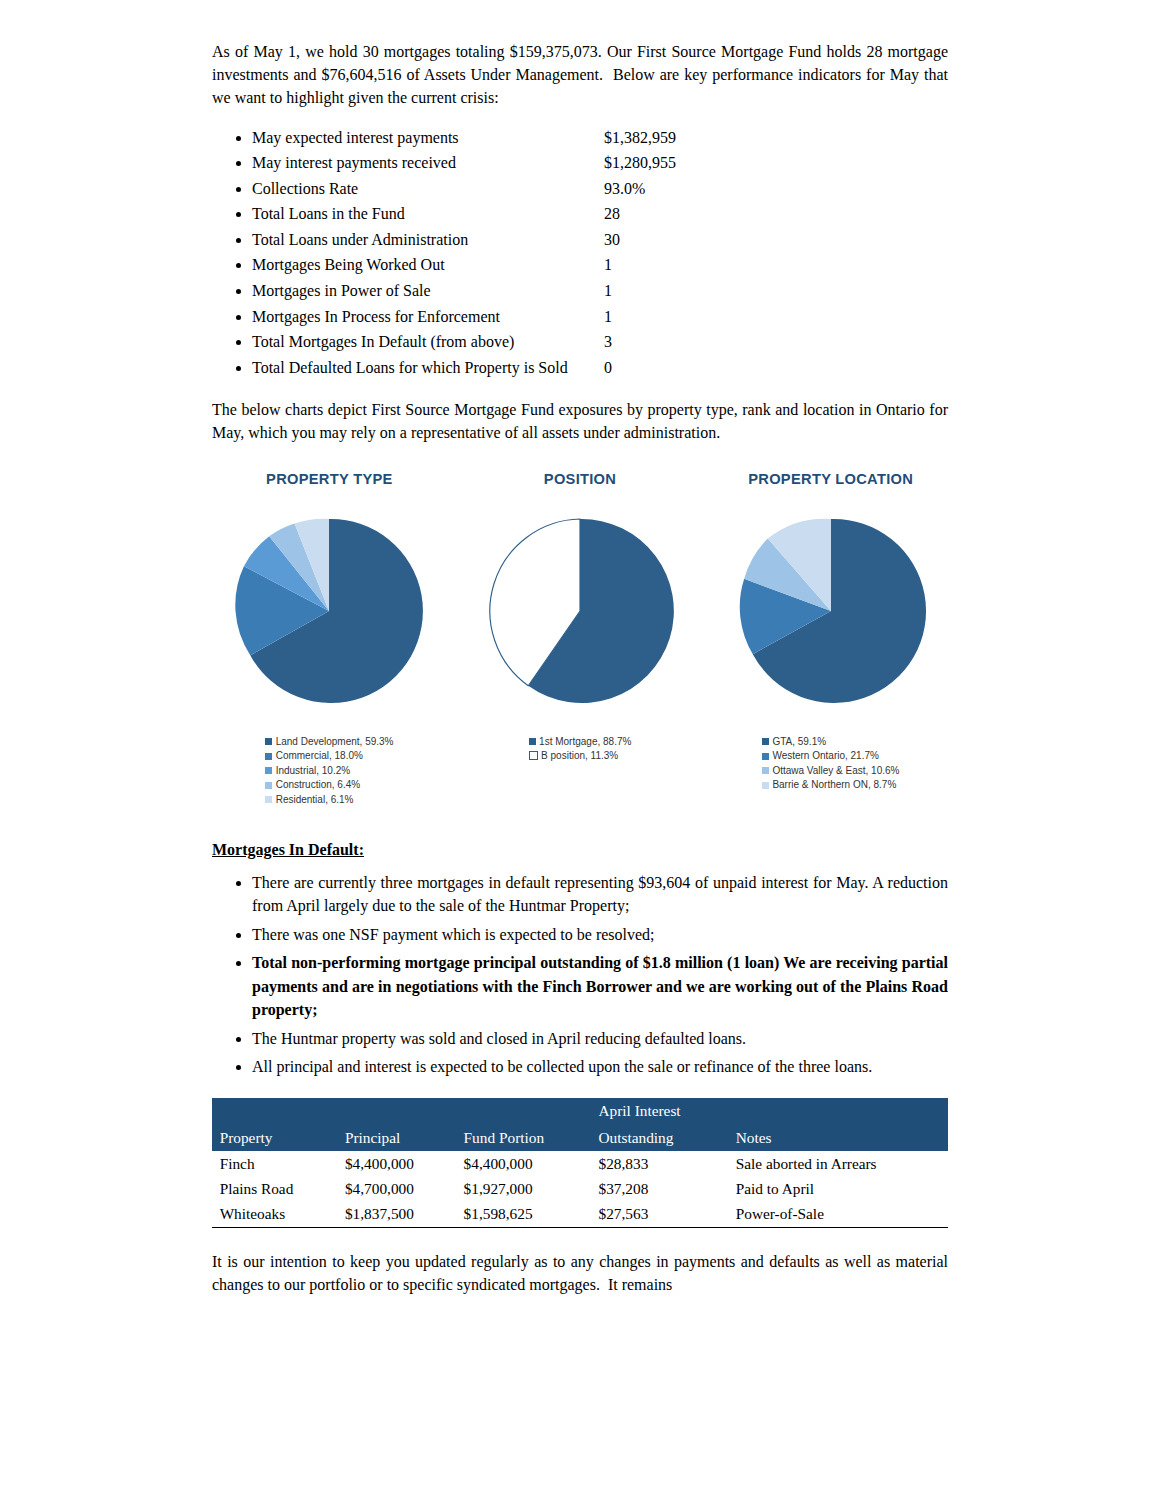As of May 1, we hold 30 mortgages totaling $159,375,073. Our First Source Mortgage Fund holds 28 mortgage investments and $76,604,516 of Assets Under Management. Below are key performance indicators for May that we want to highlight given the current crisis:
May expected interest payments$1,382,959
May interest payments received$1,280,955
Collections Rate 93.0%
Total Loans in the Fund 28
Total Loans under Administration 30
Mortgages Being Worked Out 1
Mortgages in Power of Sale 1
Mortgages In Process for Enforcement 1
Total Mortgages In Default (from above) 3
Total Defaulted Loans for which Property is Sold 0
The below charts depict First Source Mortgage Fund exposures by property type, rank and location in Ontario for May, which you may rely on a representative of all assets under administration.
PROPERTY TYPE
Land Development, 59.3%
Commercial, 18.0%
Industrial, 10.2%
Construction, 6.4%
Residential, 6.1%
POSITION
1st Mortgage, 88.7%
B position, 11.3%
PROPERTY LOCATION
GTA, 59.1%
Western Ontario, 21.7%
Ottawa Valley & East, 10.6%
Barrie & Northern ON, 8.7%
Mortgages In Default:
There are currently three mortgages in default representing $93,604 of unpaid interest for May. A reduction from April largely due to the sale of the Huntmar Property;
There was one NSF payment which is expected to be resolved;
Total non-performing mortgage principal outstanding of $1.8 million (1 loan) We are receiving partial payments and are in negotiations with the Finch Borrower and we are working out of the Plains Road property;
The Huntmar property was sold and closed in April reducing defaulted loans.
All principal and interest is expected to be collected upon the sale or refinance of the three loans.
| | | | April Interest | |
| --- | --- | --- | --- | --- |
| Property | Principal | Fund Portion | Outstanding | Notes |
| Finch | $4,400,000 | $4,400,000 | $28,833 | Sale aborted in Arrears |
| Plains Road | $4,700,000 | $1,927,000 | $37,208 | Paid to April |
| Whiteoaks | $1,837,500 | $1,598,625 | $27,563 | Power-of-Sale |
It is our intention to keep you updated regularly as to any changes in payments and defaults as well as material changes to our portfolio or to specific syndicated mortgages. It remains